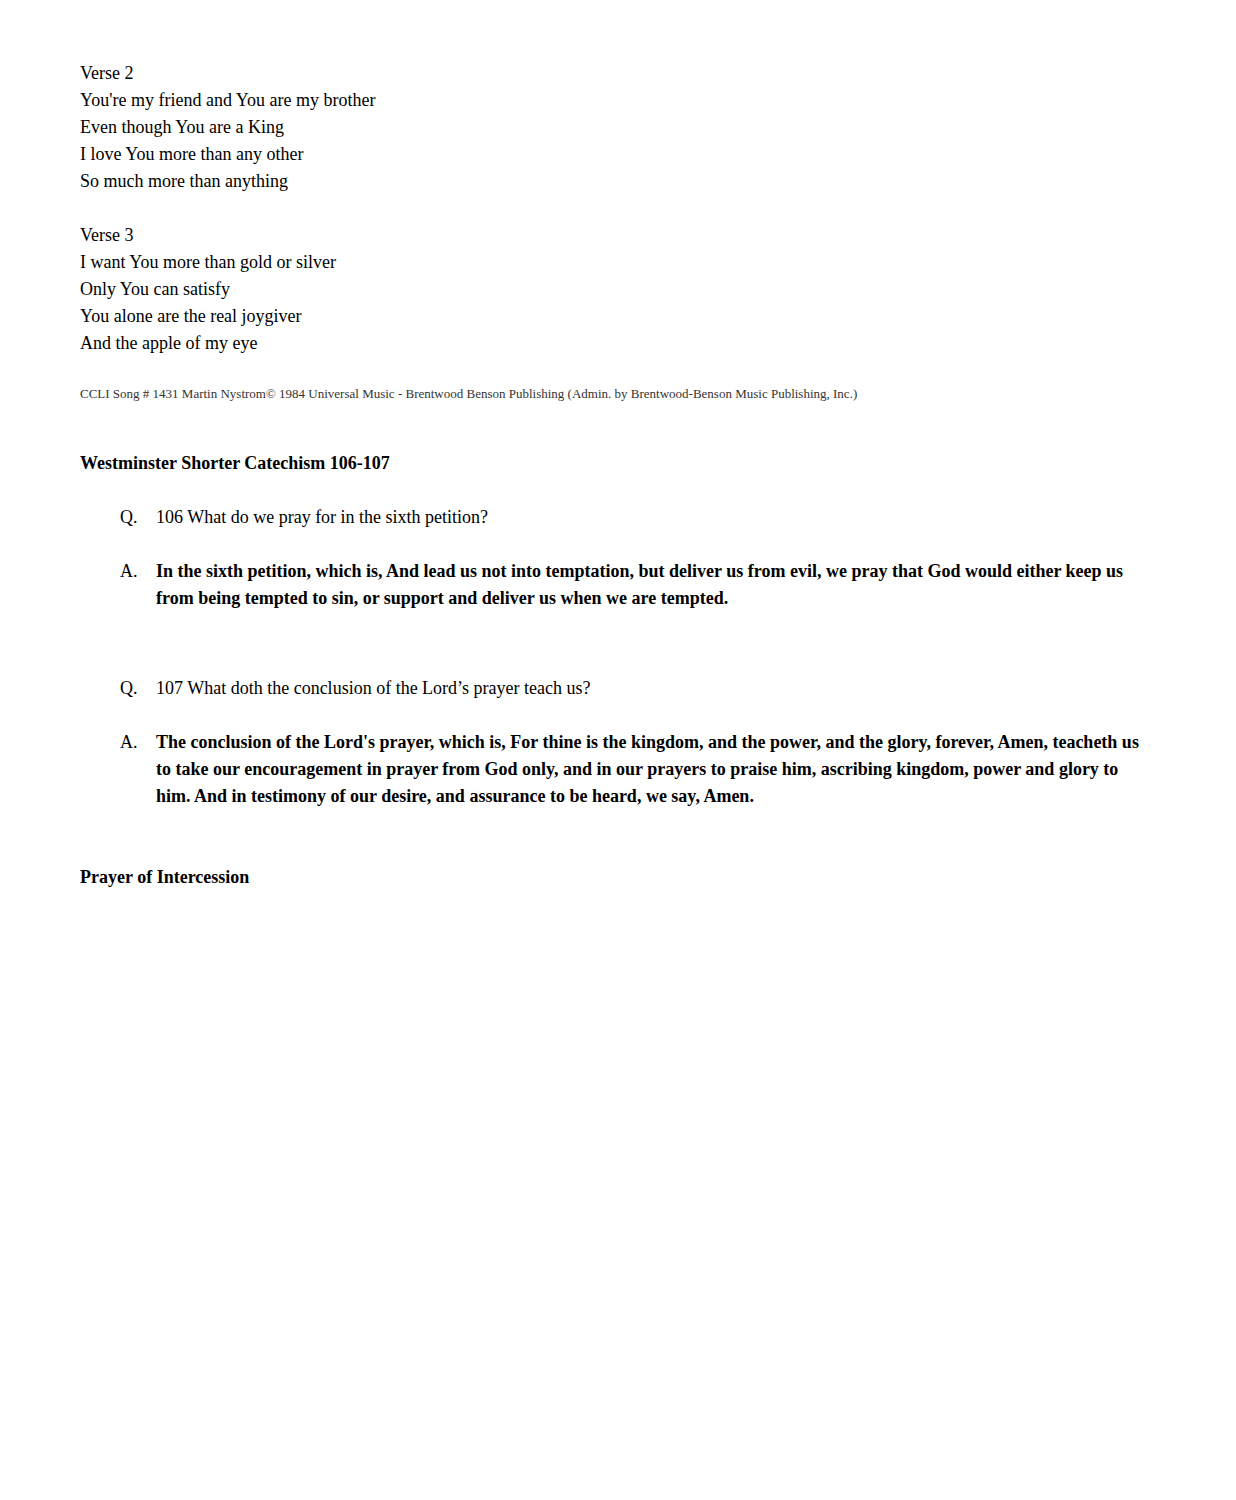Verse 2
You're my friend and You are my brother
Even though You are a King
I love You more than any other
So much more than anything
Verse 3
I want You more than gold or silver
Only You can satisfy
You alone are the real joygiver
And the apple of my eye
CCLI Song # 1431 Martin Nystrom© 1984 Universal Music - Brentwood Benson Publishing (Admin. by Brentwood-Benson Music Publishing, Inc.)
Westminster Shorter Catechism 106-107
Q. 106 What do we pray for in the sixth petition?
A. In the sixth petition, which is, And lead us not into temptation, but deliver us from evil, we pray that God would either keep us from being tempted to sin, or support and deliver us when we are tempted.
Q. 107 What doth the conclusion of the Lord’s prayer teach us?
A. The conclusion of the Lord's prayer, which is, For thine is the kingdom, and the power, and the glory, forever, Amen, teacheth us to take our encouragement in prayer from God only, and in our prayers to praise him, ascribing kingdom, power and glory to him. And in testimony of our desire, and assurance to be heard, we say, Amen.
Prayer of Intercession